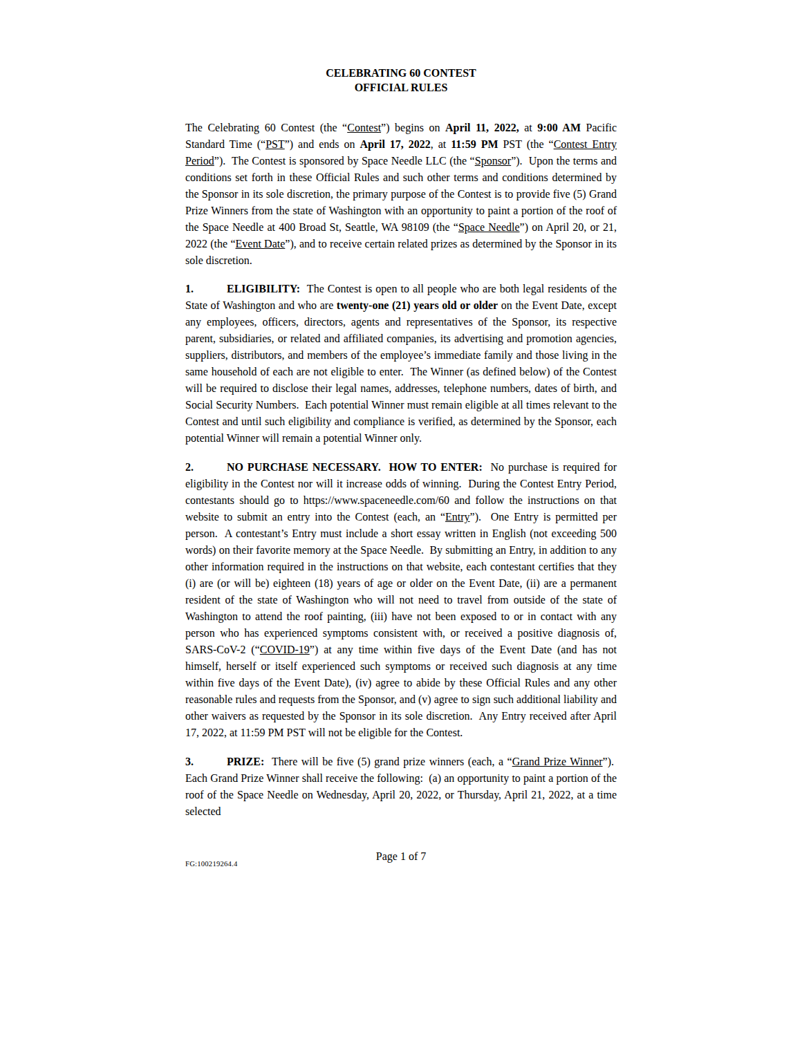Celebrating 60 ContestOfficial Rules
The Celebrating 60 Contest (the “Contest”) begins on April 11, 2022, at 9:00 AM Pacific Standard Time (“PST”) and ends on April 17, 2022, at 11:59 PM PST (the “Contest Entry Period”). The Contest is sponsored by Space Needle LLC (the “Sponsor”). Upon the terms and conditions set forth in these Official Rules and such other terms and conditions determined by the Sponsor in its sole discretion, the primary purpose of the Contest is to provide five (5) Grand Prize Winners from the state of Washington with an opportunity to paint a portion of the roof of the Space Needle at 400 Broad St, Seattle, WA 98109 (the “Space Needle”) on April 20, or 21, 2022 (the “Event Date”), and to receive certain related prizes as determined by the Sponsor in its sole discretion.
1. ELIGIBILITY: The Contest is open to all people who are both legal residents of the State of Washington and who are twenty-one (21) years old or older on the Event Date, except any employees, officers, directors, agents and representatives of the Sponsor, its respective parent, subsidiaries, or related and affiliated companies, its advertising and promotion agencies, suppliers, distributors, and members of the employee’s immediate family and those living in the same household of each are not eligible to enter. The Winner (as defined below) of the Contest will be required to disclose their legal names, addresses, telephone numbers, dates of birth, and Social Security Numbers. Each potential Winner must remain eligible at all times relevant to the Contest and until such eligibility and compliance is verified, as determined by the Sponsor, each potential Winner will remain a potential Winner only.
2. NO PURCHASE NECESSARY. HOW TO ENTER: No purchase is required for eligibility in the Contest nor will it increase odds of winning. During the Contest Entry Period, contestants should go to https://www.spaceneedle.com/60 and follow the instructions on that website to submit an entry into the Contest (each, an “Entry”). One Entry is permitted per person. A contestant’s Entry must include a short essay written in English (not exceeding 500 words) on their favorite memory at the Space Needle. By submitting an Entry, in addition to any other information required in the instructions on that website, each contestant certifies that they (i) are (or will be) eighteen (18) years of age or older on the Event Date, (ii) are a permanent resident of the state of Washington who will not need to travel from outside of the state of Washington to attend the roof painting, (iii) have not been exposed to or in contact with any person who has experienced symptoms consistent with, or received a positive diagnosis of, SARS-CoV-2 (“COVID-19”) at any time within five days of the Event Date (and has not himself, herself or itself experienced such symptoms or received such diagnosis at any time within five days of the Event Date), (iv) agree to abide by these Official Rules and any other reasonable rules and requests from the Sponsor, and (v) agree to sign such additional liability and other waivers as requested by the Sponsor in its sole discretion. Any Entry received after April 17, 2022, at 11:59 PM PST will not be eligible for the Contest.
3. PRIZE: There will be five (5) grand prize winners (each, a “Grand Prize Winner”). Each Grand Prize Winner shall receive the following: (a) an opportunity to paint a portion of the roof of the Space Needle on Wednesday, April 20, 2022, or Thursday, April 21, 2022, at a time selected
Page 1 of 7
FG:100219264.4